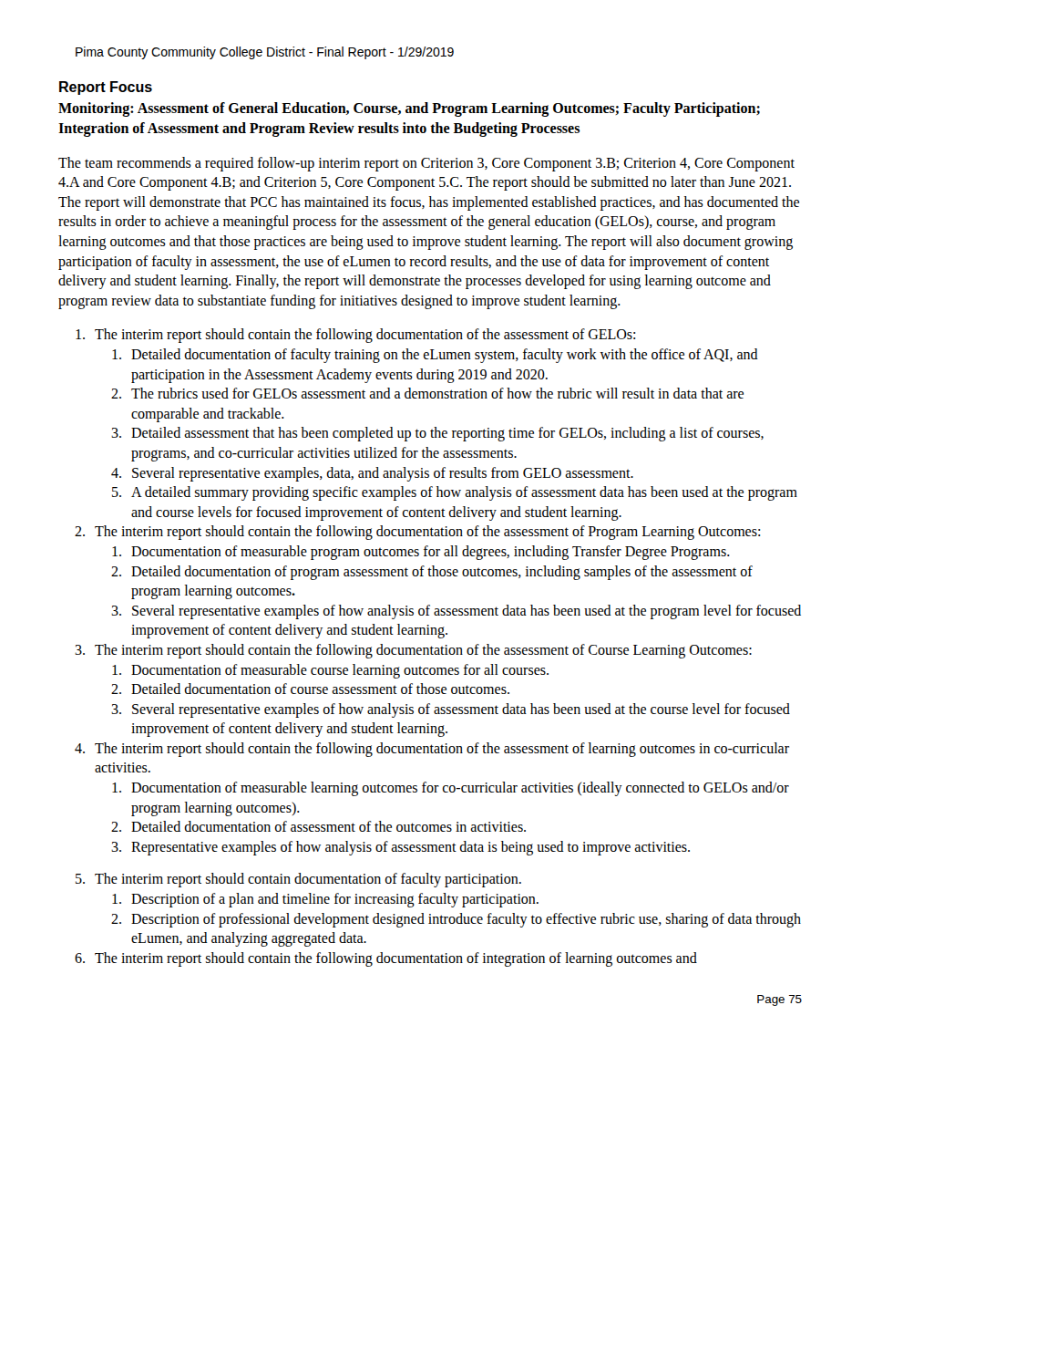Pima County Community College District - Final Report - 1/29/2019
Report Focus
Monitoring: Assessment of General Education, Course, and Program Learning Outcomes; Faculty Participation; Integration of Assessment and Program Review results into the Budgeting Processes
The team recommends a required follow-up interim report on Criterion 3, Core Component 3.B; Criterion 4, Core Component 4.A and Core Component 4.B; and Criterion 5, Core Component 5.C. The report should be submitted no later than June 2021. The report will demonstrate that PCC has maintained its focus, has implemented established practices, and has documented the results in order to achieve a meaningful process for the assessment of the general education (GELOs), course, and program learning outcomes and that those practices are being used to improve student learning. The report will also document growing participation of faculty in assessment, the use of eLumen to record results, and the use of data for improvement of content delivery and student learning. Finally, the report will demonstrate the processes developed for using learning outcome and program review data to substantiate funding for initiatives designed to improve student learning.
The interim report should contain the following documentation of the assessment of GELOs:
Detailed documentation of faculty training on the eLumen system, faculty work with the office of AQI, and participation in the Assessment Academy events during 2019 and 2020.
The rubrics used for GELOs assessment and a demonstration of how the rubric will result in data that are comparable and trackable.
Detailed assessment that has been completed up to the reporting time for GELOs, including a list of courses, programs, and co-curricular activities utilized for the assessments.
Several representative examples, data, and analysis of results from GELO assessment.
A detailed summary providing specific examples of how analysis of assessment data has been used at the program and course levels for focused improvement of content delivery and student learning.
The interim report should contain the following documentation of the assessment of Program Learning Outcomes:
Documentation of measurable program outcomes for all degrees, including Transfer Degree Programs.
Detailed documentation of program assessment of those outcomes, including samples of the assessment of program learning outcomes.
Several representative examples of how analysis of assessment data has been used at the program level for focused improvement of content delivery and student learning.
The interim report should contain the following documentation of the assessment of Course Learning Outcomes:
Documentation of measurable course learning outcomes for all courses.
Detailed documentation of course assessment of those outcomes.
Several representative examples of how analysis of assessment data has been used at the course level for focused improvement of content delivery and student learning.
The interim report should contain the following documentation of the assessment of learning outcomes in co-curricular activities.
Documentation of measurable learning outcomes for co-curricular activities (ideally connected to GELOs and/or program learning outcomes).
Detailed documentation of assessment of the outcomes in activities.
Representative examples of how analysis of assessment data is being used to improve activities.
The interim report should contain documentation of faculty participation.
Description of a plan and timeline for increasing faculty participation.
Description of professional development designed introduce faculty to effective rubric use, sharing of data through eLumen, and analyzing aggregated data.
The interim report should contain the following documentation of integration of learning outcomes and
Page 75